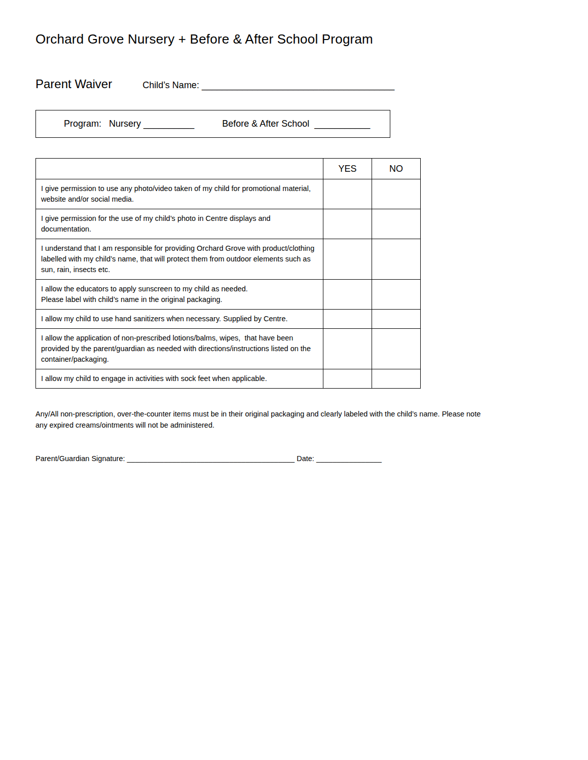Orchard Grove Nursery + Before & After School Program
Parent Waiver
Child’s Name: ______________________________________
Program: Nursery __________ Before & After School ___________
| | YES | NO |
| --- | --- | --- |
| I give permission to use any photo/video taken of my child for promotional material, website and/or social media. | | |
| I give permission for the use of my child’s photo in Centre displays and documentation. | | |
| I understand that I am responsible for providing Orchard Grove with product/clothing labelled with my child’s name, that will protect them from outdoor elements such as sun, rain, insects etc. | | |
| I allow the educators to apply sunscreen to my child as needed. Please label with child’s name in the original packaging. | | |
| I allow my child to use hand sanitizers when necessary. Supplied by Centre. | | |
| I allow the application of non-prescribed lotions/balms, wipes, that have been provided by the parent/guardian as needed with directions/instructions listed on the container/packaging. | | |
| I allow my child to engage in activities with sock feet when applicable. | | |
Any/All non-prescription, over-the-counter items must be in their original packaging and clearly labeled with the child’s name. Please note any expired creams/ointments will not be administered.
Parent/Guardian Signature: _________________________________________ Date: ________________